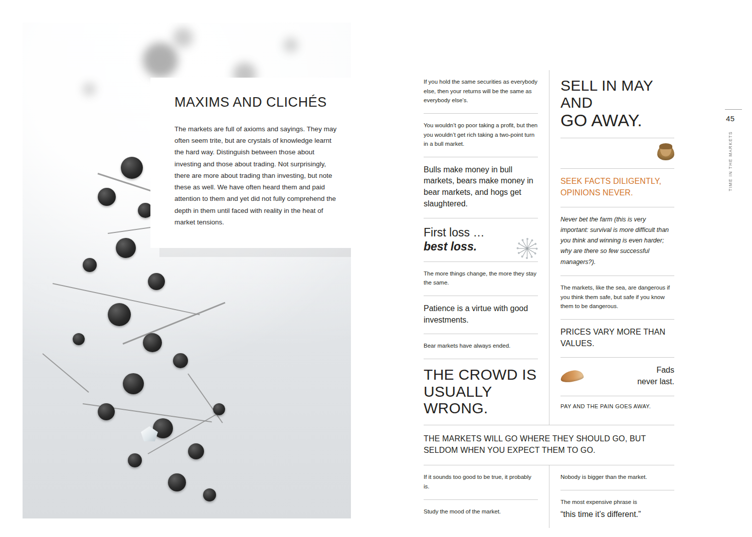MAXIMS AND CLICHÉS
The markets are full of axioms and sayings. They may often seem trite, but are crystals of knowledge learnt the hard way. Distinguish between those about investing and those about trading. Not surprisingly, there are more about trading than investing, but note these as well. We have often heard them and paid attention to them and yet did not fully comprehend the depth in them until faced with reality in the heat of market tensions.
If you hold the same securities as everybody else, then your returns will be the same as everybody else’s.
You wouldn’t go poor taking a profit, but then you wouldn’t get rich taking a two-point turn in a bull market.
Bulls make money in bull markets, bears make money in bear markets, and hogs get slaughtered.
First loss …
best loss.
The more things change, the more they stay the same.
Patience is a virtue with good investments.
Bear markets have always ended.
The crowd is usually wrong.
Sell in May and
go away.
Seek facts diligently, opinions never.
Never bet the farm (this is very important: survival is more difficult than you think and winning is even harder; why are there so few successful managers?).
The markets, like the sea, are dangerous if you think them safe, but safe if you know them to be dangerous.
Prices vary more than values.
Fads
never last.
Pay and the pain goes away.
The markets will go where they should go, but seldom when you expect them to go.
If it sounds too good to be true, it probably is.
Study the mood of the market.
Nobody is bigger than the market.
The most expensive phrase is
“this time it’s different.”
45
Time in the markets